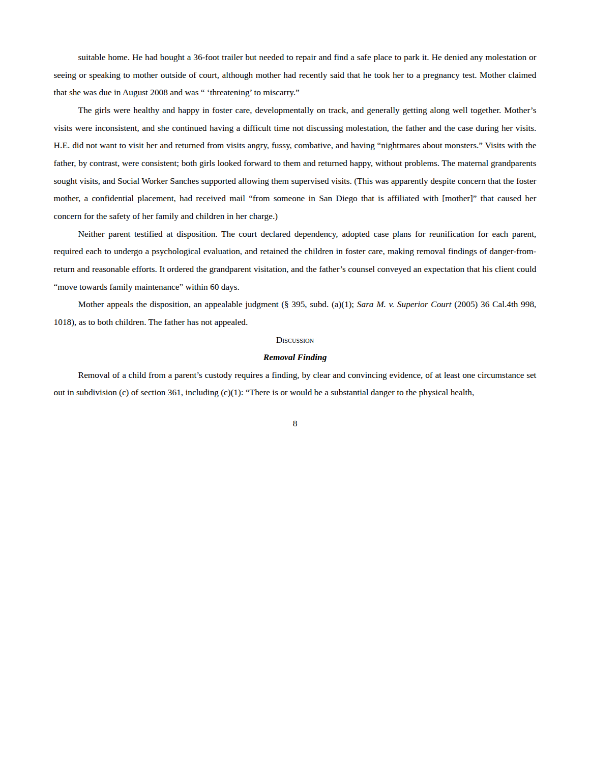suitable home. He had bought a 36-foot trailer but needed to repair and find a safe place to park it. He denied any molestation or seeing or speaking to mother outside of court, although mother had recently said that he took her to a pregnancy test. Mother claimed that she was due in August 2008 and was “ ‘threatening’ to miscarry.”
The girls were healthy and happy in foster care, developmentally on track, and generally getting along well together. Mother’s visits were inconsistent, and she continued having a difficult time not discussing molestation, the father and the case during her visits. H.E. did not want to visit her and returned from visits angry, fussy, combative, and having “nightmares about monsters.” Visits with the father, by contrast, were consistent; both girls looked forward to them and returned happy, without problems. The maternal grandparents sought visits, and Social Worker Sanches supported allowing them supervised visits. (This was apparently despite concern that the foster mother, a confidential placement, had received mail “from someone in San Diego that is affiliated with [mother]” that caused her concern for the safety of her family and children in her charge.)
Neither parent testified at disposition. The court declared dependency, adopted case plans for reunification for each parent, required each to undergo a psychological evaluation, and retained the children in foster care, making removal findings of danger-from-return and reasonable efforts. It ordered the grandparent visitation, and the father’s counsel conveyed an expectation that his client could “move towards family maintenance” within 60 days.
Mother appeals the disposition, an appealable judgment (§ 395, subd. (a)(1); Sara M. v. Superior Court (2005) 36 Cal.4th 998, 1018), as to both children. The father has not appealed.
Discussion
Removal Finding
Removal of a child from a parent’s custody requires a finding, by clear and convincing evidence, of at least one circumstance set out in subdivision (c) of section 361, including (c)(1): “There is or would be a substantial danger to the physical health,
8